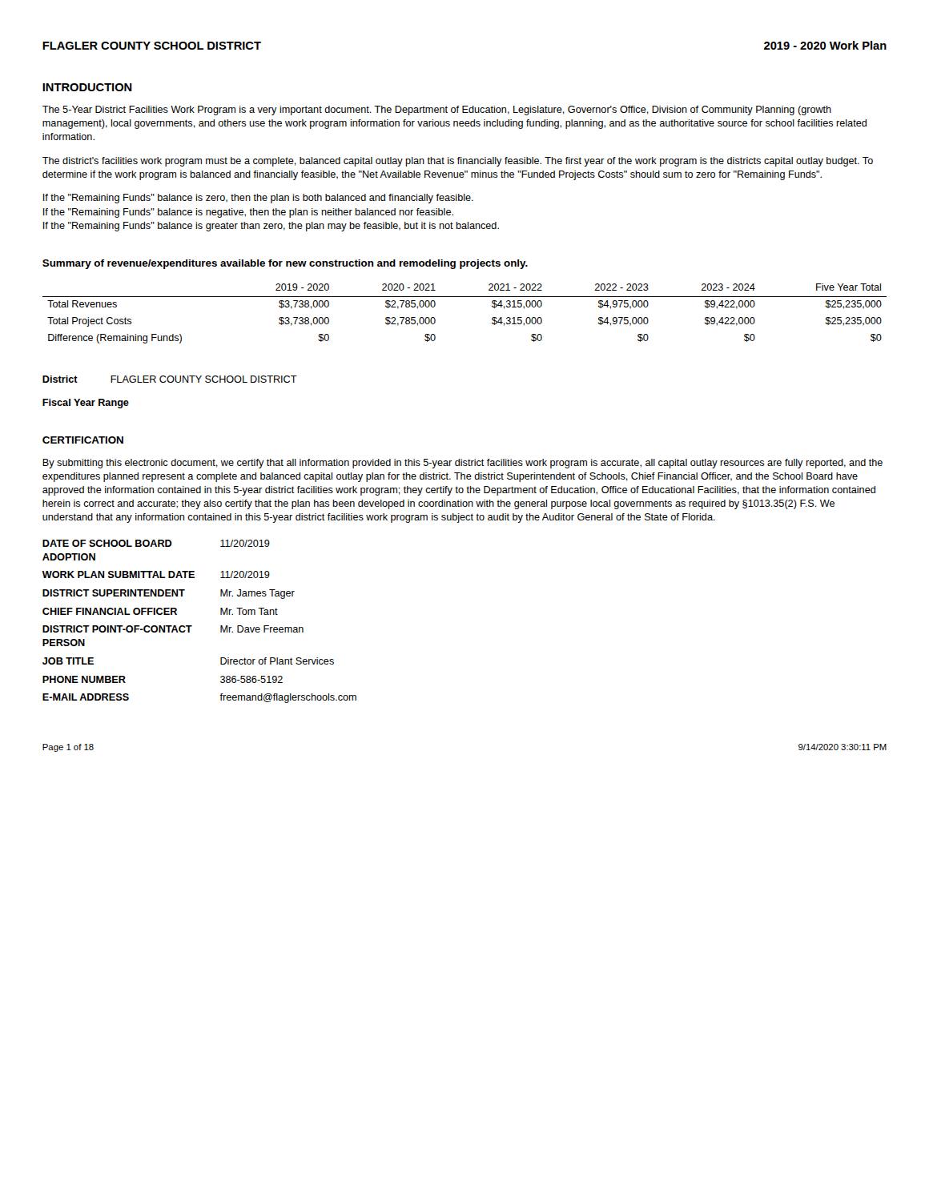FLAGLER COUNTY SCHOOL DISTRICT 2019 - 2020 Work Plan
INTRODUCTION
The 5-Year District Facilities Work Program is a very important document. The Department of Education, Legislature, Governor's Office, Division of Community Planning (growth management), local governments, and others use the work program information for various needs including funding, planning, and as the authoritative source for school facilities related information.
The district's facilities work program must be a complete, balanced capital outlay plan that is financially feasible. The first year of the work program is the districts capital outlay budget. To determine if the work program is balanced and financially feasible, the "Net Available Revenue" minus the "Funded Projects Costs" should sum to zero for "Remaining Funds".
If the "Remaining Funds" balance is zero, then the plan is both balanced and financially feasible.
If the "Remaining Funds" balance is negative, then the plan is neither balanced nor feasible.
If the "Remaining Funds" balance is greater than zero, the plan may be feasible, but it is not balanced.
Summary of revenue/expenditures available for new construction and remodeling projects only.
| | 2019 - 2020 | 2020 - 2021 | 2021 - 2022 | 2022 - 2023 | 2023 - 2024 | Five Year Total |
| --- | --- | --- | --- | --- | --- | --- |
| Total Revenues | $3,738,000 | $2,785,000 | $4,315,000 | $4,975,000 | $9,422,000 | $25,235,000 |
| Total Project Costs | $3,738,000 | $2,785,000 | $4,315,000 | $4,975,000 | $9,422,000 | $25,235,000 |
| Difference (Remaining Funds) | $0 | $0 | $0 | $0 | $0 | $0 |
District FLAGLER COUNTY SCHOOL DISTRICT
Fiscal Year Range
CERTIFICATION
By submitting this electronic document, we certify that all information provided in this 5-year district facilities work program is accurate, all capital outlay resources are fully reported, and the expenditures planned represent a complete and balanced capital outlay plan for the district. The district Superintendent of Schools, Chief Financial Officer, and the School Board have approved the information contained in this 5-year district facilities work program; they certify to the Department of Education, Office of Educational Facilities, that the information contained herein is correct and accurate; they also certify that the plan has been developed in coordination with the general purpose local governments as required by §1013.35(2) F.S. We understand that any information contained in this 5-year district facilities work program is subject to audit by the Auditor General of the State of Florida.
| Date of School Board Adoption | 11/20/2019 |
| Work Plan Submittal Date | 11/20/2019 |
| District Superintendent | Mr. James Tager |
| Chief Financial Officer | Mr. Tom Tant |
| District Point-of-Contact Person | Mr. Dave Freeman |
| Job Title | Director of Plant Services |
| Phone Number | 386-586-5192 |
| E-Mail Address | freemand@flaglerschools.com |
Page 1 of 18 9/14/2020 3:30:11 PM